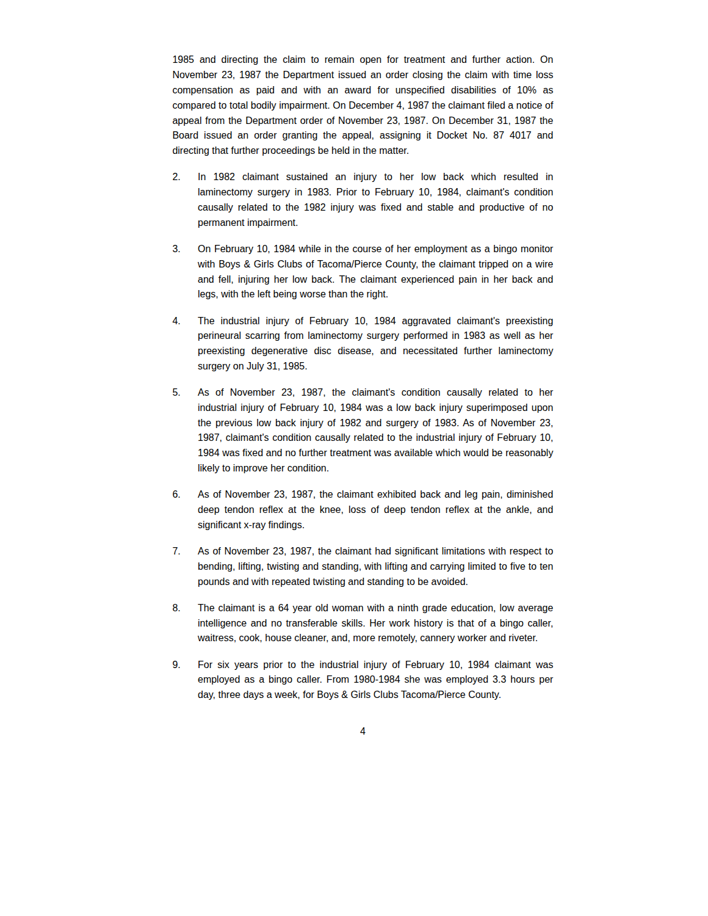1985 and directing the claim to remain open for treatment and further action. On November 23, 1987 the Department issued an order closing the claim with time loss compensation as paid and with an award for unspecified disabilities of 10% as compared to total bodily impairment. On December 4, 1987 the claimant filed a notice of appeal from the Department order of November 23, 1987. On December 31, 1987 the Board issued an order granting the appeal, assigning it Docket No. 87 4017 and directing that further proceedings be held in the matter.
2. In 1982 claimant sustained an injury to her low back which resulted in laminectomy surgery in 1983. Prior to February 10, 1984, claimant's condition causally related to the 1982 injury was fixed and stable and productive of no permanent impairment.
3. On February 10, 1984 while in the course of her employment as a bingo monitor with Boys & Girls Clubs of Tacoma/Pierce County, the claimant tripped on a wire and fell, injuring her low back. The claimant experienced pain in her back and legs, with the left being worse than the right.
4. The industrial injury of February 10, 1984 aggravated claimant's preexisting perineural scarring from laminectomy surgery performed in 1983 as well as her preexisting degenerative disc disease, and necessitated further laminectomy surgery on July 31, 1985.
5. As of November 23, 1987, the claimant's condition causally related to her industrial injury of February 10, 1984 was a low back injury superimposed upon the previous low back injury of 1982 and surgery of 1983. As of November 23, 1987, claimant's condition causally related to the industrial injury of February 10, 1984 was fixed and no further treatment was available which would be reasonably likely to improve her condition.
6. As of November 23, 1987, the claimant exhibited back and leg pain, diminished deep tendon reflex at the knee, loss of deep tendon reflex at the ankle, and significant x-ray findings.
7. As of November 23, 1987, the claimant had significant limitations with respect to bending, lifting, twisting and standing, with lifting and carrying limited to five to ten pounds and with repeated twisting and standing to be avoided.
8. The claimant is a 64 year old woman with a ninth grade education, low average intelligence and no transferable skills. Her work history is that of a bingo caller, waitress, cook, house cleaner, and, more remotely, cannery worker and riveter.
9. For six years prior to the industrial injury of February 10, 1984 claimant was employed as a bingo caller. From 1980-1984 she was employed 3.3 hours per day, three days a week, for Boys & Girls Clubs Tacoma/Pierce County.
4